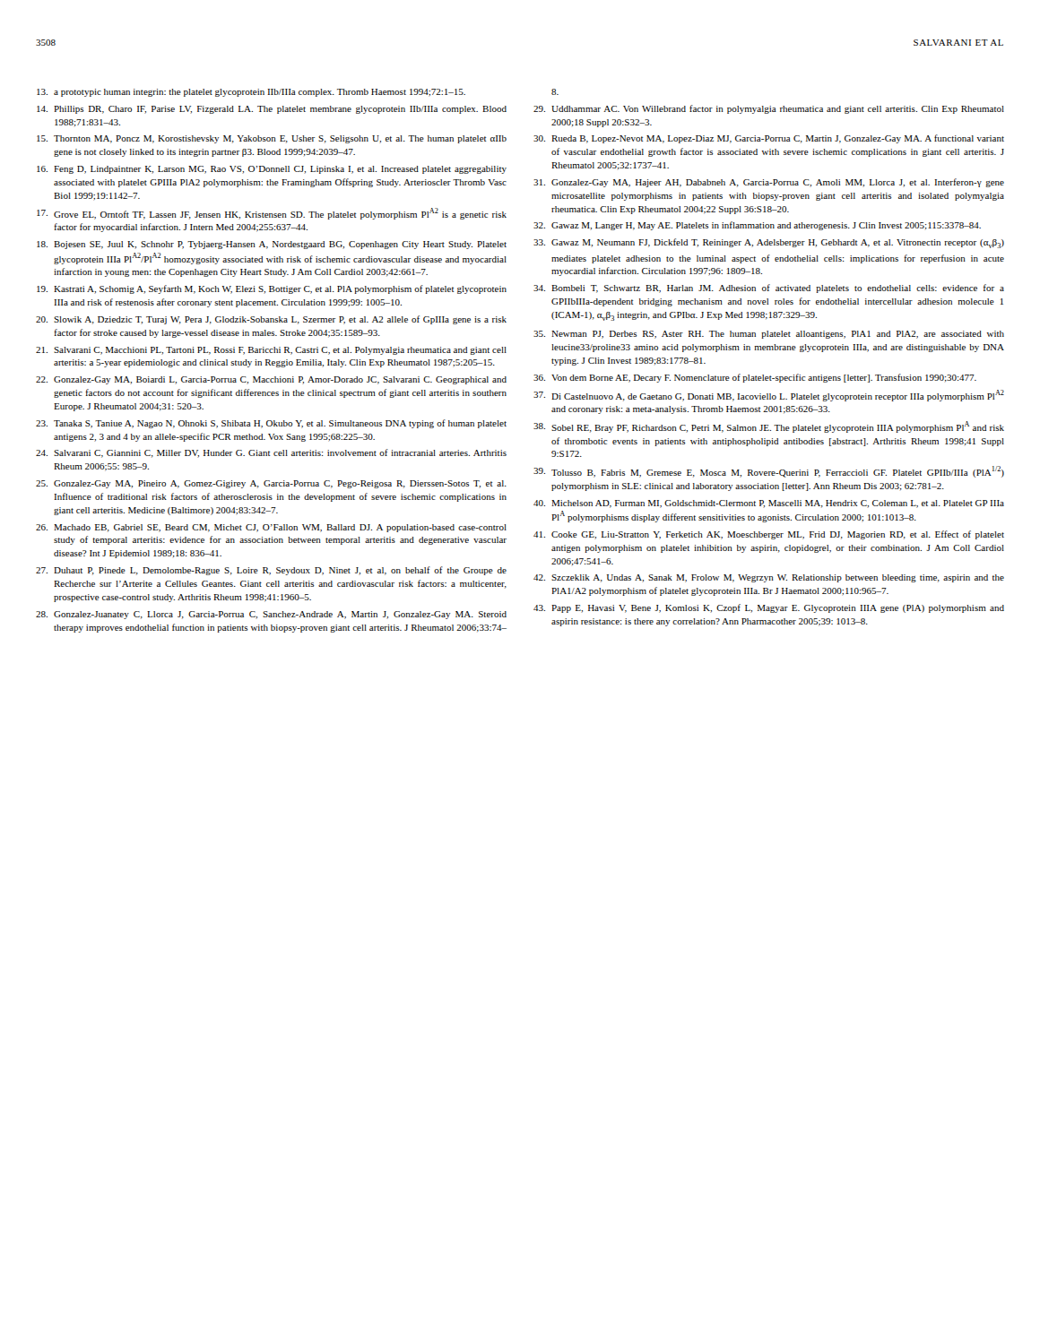3508 SALVARANI ET AL
a prototypic human integrin: the platelet glycoprotein IIb/IIIa complex. Thromb Haemost 1994;72:1–15.
Phillips DR, Charo IF, Parise LV, Fizgerald LA. The platelet membrane glycoprotein IIb/IIIa complex. Blood 1988;71:831–43.
Thornton MA, Poncz M, Korostishevsky M, Yakobson E, Usher S, Seligsohn U, et al. The human platelet αIIb gene is not closely linked to its integrin partner β3. Blood 1999;94:2039–47.
Feng D, Lindpaintner K, Larson MG, Rao VS, O’Donnell CJ, Lipinska I, et al. Increased platelet aggregability associated with platelet GPIIIa PlA2 polymorphism: the Framingham Offspring Study. Arterioscler Thromb Vasc Biol 1999;19:1142–7.
Grove EL, Orntoft TF, Lassen JF, Jensen HK, Kristensen SD. The platelet polymorphism PlA2 is a genetic risk factor for myocardial infarction. J Intern Med 2004;255:637–44.
Bojesen SE, Juul K, Schnohr P, Tybjaerg-Hansen A, Nordestgaard BG, Copenhagen City Heart Study. Platelet glycoprotein IIIa PlA2/PlA2 homozygosity associated with risk of ischemic cardiovascular disease and myocardial infarction in young men: the Copenhagen City Heart Study. J Am Coll Cardiol 2003;42:661–7.
Kastrati A, Schomig A, Seyfarth M, Koch W, Elezi S, Bottiger C, et al. PlA polymorphism of platelet glycoprotein IIIa and risk of restenosis after coronary stent placement. Circulation 1999;99: 1005–10.
Slowik A, Dziedzic T, Turaj W, Pera J, Glodzik-Sobanska L, Szermer P, et al. A2 allele of GpIIIa gene is a risk factor for stroke caused by large-vessel disease in males. Stroke 2004;35:1589–93.
Salvarani C, Macchioni PL, Tartoni PL, Rossi F, Baricchi R, Castri C, et al. Polymyalgia rheumatica and giant cell arteritis: a 5-year epidemiologic and clinical study in Reggio Emilia, Italy. Clin Exp Rheumatol 1987;5:205–15.
Gonzalez-Gay MA, Boiardi L, Garcia-Porrua C, Macchioni P, Amor-Dorado JC, Salvarani C. Geographical and genetic factors do not account for significant differences in the clinical spectrum of giant cell arteritis in southern Europe. J Rheumatol 2004;31: 520–3.
Tanaka S, Taniue A, Nagao N, Ohnoki S, Shibata H, Okubo Y, et al. Simultaneous DNA typing of human platelet antigens 2, 3 and 4 by an allele-specific PCR method. Vox Sang 1995;68:225–30.
Salvarani C, Giannini C, Miller DV, Hunder G. Giant cell arteritis: involvement of intracranial arteries. Arthritis Rheum 2006;55: 985–9.
Gonzalez-Gay MA, Pineiro A, Gomez-Gigirey A, Garcia-Porrua C, Pego-Reigosa R, Dierssen-Sotos T, et al. Influence of traditional risk factors of atherosclerosis in the development of severe ischemic complications in giant cell arteritis. Medicine (Baltimore) 2004;83:342–7.
Machado EB, Gabriel SE, Beard CM, Michet CJ, O’Fallon WM, Ballard DJ. A population-based case-control study of temporal arteritis: evidence for an association between temporal arteritis and degenerative vascular disease? Int J Epidemiol 1989;18: 836–41.
Duhaut P, Pinede L, Demolombe-Rague S, Loire R, Seydoux D, Ninet J, et al, on behalf of the Groupe de Recherche sur l’Arterite a Cellules Geantes. Giant cell arteritis and cardiovascular risk factors: a multicenter, prospective case-control study. Arthritis Rheum 1998;41:1960–5.
Gonzalez-Juanatey C, Llorca J, Garcia-Porrua C, Sanchez-Andrade A, Martin J, Gonzalez-Gay MA. Steroid therapy improves endothelial function in patients with biopsy-proven giant cell arteritis. J Rheumatol 2006;33:74–8.
Uddhammar AC. Von Willebrand factor in polymyalgia rheumatica and giant cell arteritis. Clin Exp Rheumatol 2000;18 Suppl 20:S32–3.
Rueda B, Lopez-Nevot MA, Lopez-Diaz MJ, Garcia-Porrua C, Martin J, Gonzalez-Gay MA. A functional variant of vascular endothelial growth factor is associated with severe ischemic complications in giant cell arteritis. J Rheumatol 2005;32:1737–41.
Gonzalez-Gay MA, Hajeer AH, Dababneh A, Garcia-Porrua C, Amoli MM, Llorca J, et al. Interferon-γ gene microsatellite polymorphisms in patients with biopsy-proven giant cell arteritis and isolated polymyalgia rheumatica. Clin Exp Rheumatol 2004;22 Suppl 36:S18–20.
Gawaz M, Langer H, May AE. Platelets in inflammation and atherogenesis. J Clin Invest 2005;115:3378–84.
Gawaz M, Neumann FJ, Dickfeld T, Reininger A, Adelsberger H, Gebhardt A, et al. Vitronectin receptor (αvβ3) mediates platelet adhesion to the luminal aspect of endothelial cells: implications for reperfusion in acute myocardial infarction. Circulation 1997;96: 1809–18.
Bombeli T, Schwartz BR, Harlan JM. Adhesion of activated platelets to endothelial cells: evidence for a GPIIbIIIa-dependent bridging mechanism and novel roles for endothelial intercellular adhesion molecule 1 (ICAM-1), αvβ3 integrin, and GPIbα. J Exp Med 1998;187:329–39.
Newman PJ, Derbes RS, Aster RH. The human platelet alloantigens, PlA1 and PlA2, are associated with leucine33/proline33 amino acid polymorphism in membrane glycoprotein IIIa, and are distinguishable by DNA typing. J Clin Invest 1989;83:1778–81.
Von dem Borne AE, Decary F. Nomenclature of platelet-specific antigens [letter]. Transfusion 1990;30:477.
Di Castelnuovo A, de Gaetano G, Donati MB, Iacoviello L. Platelet glycoprotein receptor IIIa polymorphism PlA2 and coronary risk: a meta-analysis. Thromb Haemost 2001;85:626–33.
Sobel RE, Bray PF, Richardson C, Petri M, Salmon JE. The platelet glycoprotein IIIA polymorphism PlA and risk of thrombotic events in patients with antiphospholipid antibodies [abstract]. Arthritis Rheum 1998;41 Suppl 9:S172.
Tolusso B, Fabris M, Gremese E, Mosca M, Rovere-Querini P, Ferraccioli GF. Platelet GPIIb/IIIa (PlA1/2) polymorphism in SLE: clinical and laboratory association [letter]. Ann Rheum Dis 2003; 62:781–2.
Michelson AD, Furman MI, Goldschmidt-Clermont P, Mascelli MA, Hendrix C, Coleman L, et al. Platelet GP IIIa PlA polymorphisms display different sensitivities to agonists. Circulation 2000; 101:1013–8.
Cooke GE, Liu-Stratton Y, Ferketich AK, Moeschberger ML, Frid DJ, Magorien RD, et al. Effect of platelet antigen polymorphism on platelet inhibition by aspirin, clopidogrel, or their combination. J Am Coll Cardiol 2006;47:541–6.
Szczeklik A, Undas A, Sanak M, Frolow M, Wegrzyn W. Relationship between bleeding time, aspirin and the PlA1/A2 polymorphism of platelet glycoprotein IIIa. Br J Haematol 2000;110:965–7.
Papp E, Havasi V, Bene J, Komlosi K, Czopf L, Magyar E. Glycoprotein IIIA gene (PlA) polymorphism and aspirin resistance: is there any correlation? Ann Pharmacother 2005;39: 1013–8.